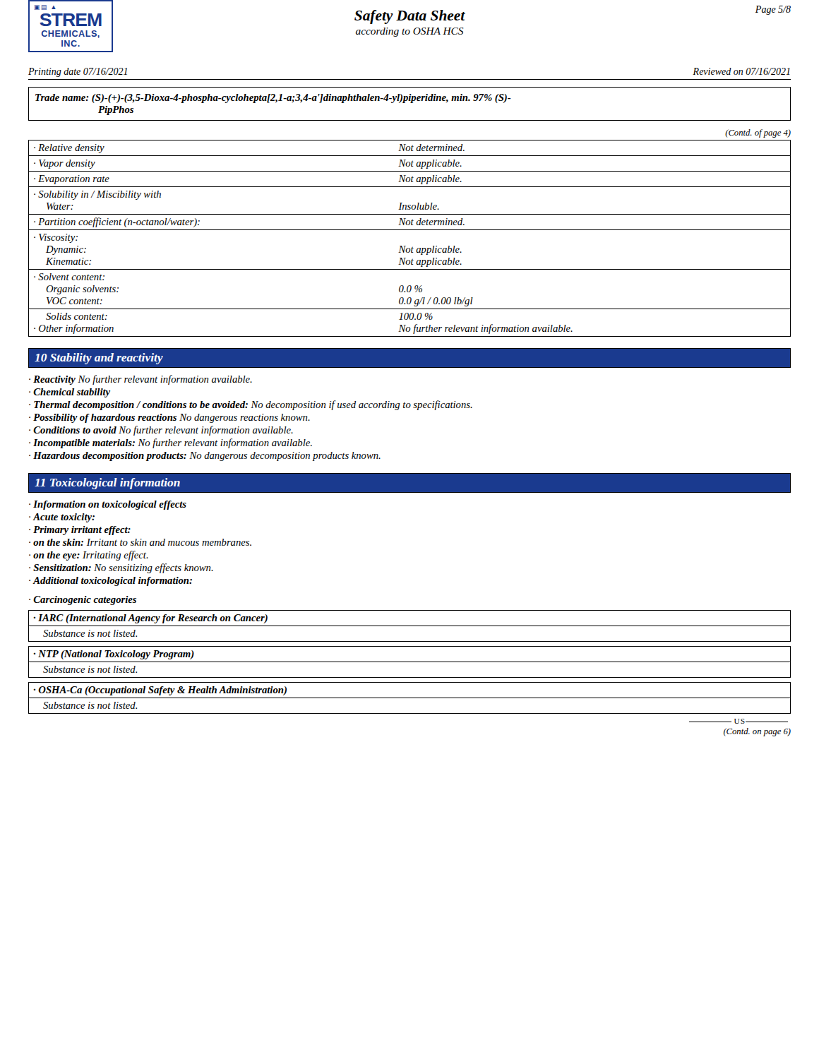▣▤ ▲
STREM
CHEMICALS, INC.
Page 5/8
Safety Data Sheet
according to OSHA HCS
Printing date 07/16/2021 Reviewed on 07/16/2021
Trade name: (S)-(+)-(3,5-Dioxa-4-phospha-cyclohepta[2,1-a;3,4-a']dinaphthalen-4-yl)piperidine, min. 97% (S)- PipPhos
(Contd. of page 4)
| · Relative density | Not determined. |
| · Vapor density | Not applicable. |
| · Evaporation rate | Not applicable. |
| · Solubility in / Miscibility with Water: | Insoluble. |
| · Partition coefficient (n-octanol/water): | Not determined. |
| · Viscosity: Dynamic: Kinematic: | Not applicable. Not applicable. |
| · Solvent content: Organic solvents: VOC content: | 0.0 % 0.0 g/l / 0.00 lb/gl |
| Solids content: · Other information | 100.0 % No further relevant information available. |
10 Stability and reactivity
· Reactivity No further relevant information available.
· Chemical stability
· Thermal decomposition / conditions to be avoided: No decomposition if used according to specifications.
· Possibility of hazardous reactions No dangerous reactions known.
· Conditions to avoid No further relevant information available.
· Incompatible materials: No further relevant information available.
· Hazardous decomposition products: No dangerous decomposition products known.
11 Toxicological information
· Information on toxicological effects
· Acute toxicity:
· Primary irritant effect:
· on the skin: Irritant to skin and mucous membranes.
· on the eye: Irritating effect.
· Sensitization: No sensitizing effects known.
· Additional toxicological information:
· Carcinogenic categories
· IARC (International Agency for Research on Cancer)
Substance is not listed.
· NTP (National Toxicology Program)
Substance is not listed.
· OSHA-Ca (Occupational Safety & Health Administration)
Substance is not listed.
US
(Contd. on page 6)